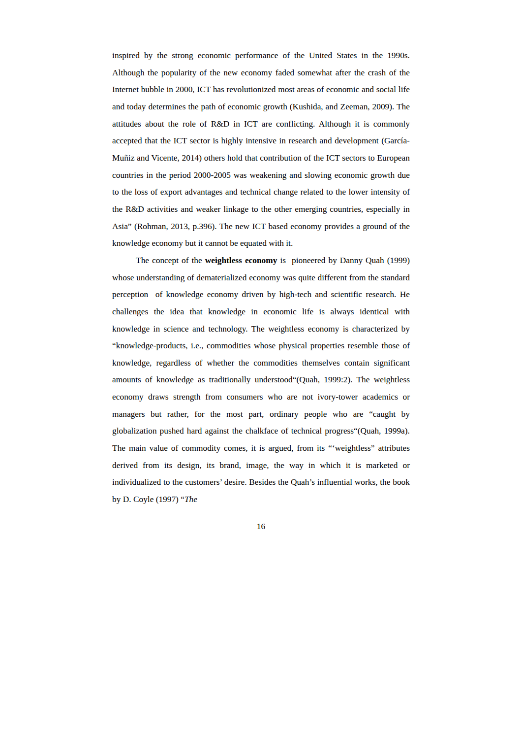inspired by the strong economic performance of the United States in the 1990s. Although the popularity of the new economy faded somewhat after the crash of the Internet bubble in 2000, ICT has revolutionized most areas of economic and social life and today determines the path of economic growth (Kushida, and Zeeman, 2009). The attitudes about the role of R&D in ICT are conflicting. Although it is commonly accepted that the ICT sector is highly intensive in research and development (García-Muñiz and Vicente, 2014) others hold that contribution of the ICT sectors to European countries in the period 2000-2005 was weakening and slowing economic growth due to the loss of export advantages and technical change related to the lower intensity of the R&D activities and weaker linkage to the other emerging countries, especially in Asia” (Rohman, 2013, p.396). The new ICT based economy provides a ground of the knowledge economy but it cannot be equated with it.
The concept of the weightless economy is pioneered by Danny Quah (1999) whose understanding of dematerialized economy was quite different from the standard perception of knowledge economy driven by high-tech and scientific research. He challenges the idea that knowledge in economic life is always identical with knowledge in science and technology. The weightless economy is characterized by “knowledge-products, i.e., commodities whose physical properties resemble those of knowledge, regardless of whether the commodities themselves contain significant amounts of knowledge as traditionally understood“(Quah, 1999:2). The weightless economy draws strength from consumers who are not ivory-tower academics or managers but rather, for the most part, ordinary people who are “caught by globalization pushed hard against the chalkface of technical progress“(Quah, 1999a). The main value of commodity comes, it is argued, from its “‘weightless” attributes derived from its design, its brand, image, the way in which it is marketed or individualized to the customers’ desire. Besides the Quah’s influential works, the book by D. Coyle (1997) “The
16